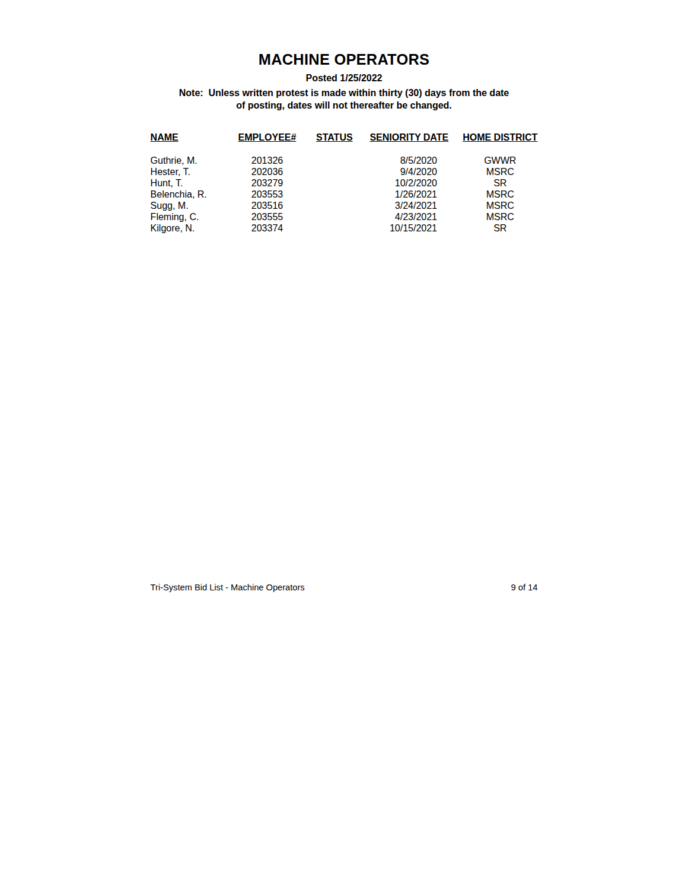MACHINE OPERATORS
Posted 1/25/2022
Note: Unless written protest is made within thirty (30) days from the date of posting, dates will not thereafter be changed.
| NAME | EMPLOYEE# | STATUS | SENIORITY DATE | HOME DISTRICT |
| --- | --- | --- | --- | --- |
| Guthrie, M. | 201326 | | 8/5/2020 | GWWR |
| Hester, T. | 202036 | | 9/4/2020 | MSRC |
| Hunt, T. | 203279 | | 10/2/2020 | SR |
| Belenchia, R. | 203553 | | 1/26/2021 | MSRC |
| Sugg, M. | 203516 | | 3/24/2021 | MSRC |
| Fleming, C. | 203555 | | 4/23/2021 | MSRC |
| Kilgore, N. | 203374 | | 10/15/2021 | SR |
Tri-System Bid List - Machine Operators
9 of 14